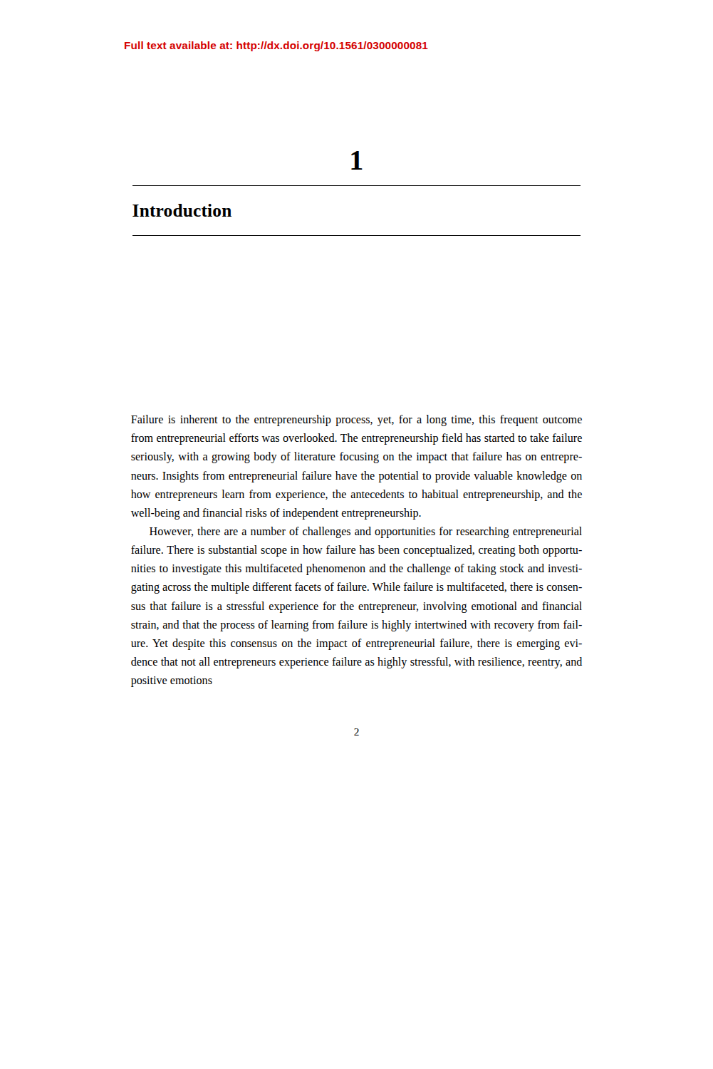Full text available at: http://dx.doi.org/10.1561/0300000081
1
Introduction
Failure is inherent to the entrepreneurship process, yet, for a long time, this frequent outcome from entrepreneurial efforts was overlooked. The entrepreneurship field has started to take failure seriously, with a growing body of literature focusing on the impact that failure has on entrepreneurs. Insights from entrepreneurial failure have the potential to provide valuable knowledge on how entrepreneurs learn from experience, the antecedents to habitual entrepreneurship, and the well-being and financial risks of independent entrepreneurship.
However, there are a number of challenges and opportunities for researching entrepreneurial failure. There is substantial scope in how failure has been conceptualized, creating both opportunities to investigate this multifaceted phenomenon and the challenge of taking stock and investigating across the multiple different facets of failure. While failure is multifaceted, there is consensus that failure is a stressful experience for the entrepreneur, involving emotional and financial strain, and that the process of learning from failure is highly intertwined with recovery from failure. Yet despite this consensus on the impact of entrepreneurial failure, there is emerging evidence that not all entrepreneurs experience failure as highly stressful, with resilience, reentry, and positive emotions
2